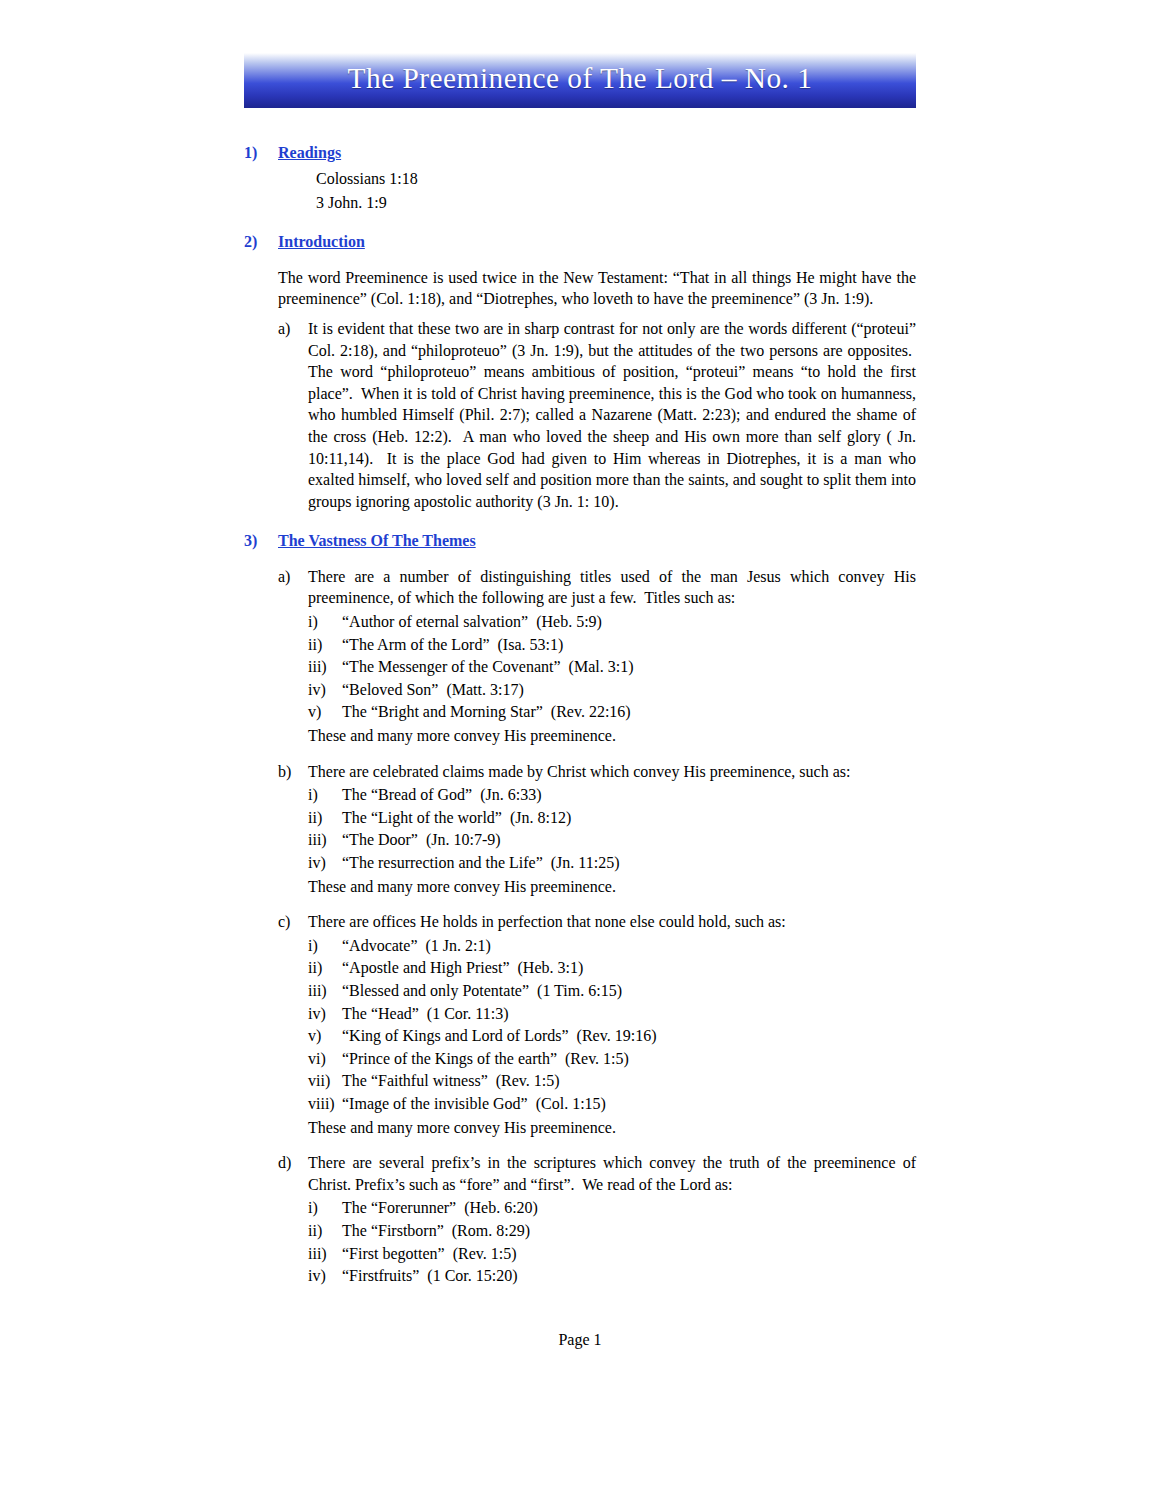The Preeminence of The Lord – No. 1
1) Readings
Colossians 1:18
3 John. 1:9
2) Introduction
The word Preeminence is used twice in the New Testament: “That in all things He might have the preeminence” (Col. 1:18), and “Diotrephes, who loveth to have the preeminence” (3 Jn. 1:9).
a) It is evident that these two are in sharp contrast for not only are the words different (“proteui” Col. 2:18), and “philoproteuo” (3 Jn. 1:9), but the attitudes of the two persons are opposites. The word “philoproteuo” means ambitious of position, “proteui” means “to hold the first place”. When it is told of Christ having preeminence, this is the God who took on humanness, who humbled Himself (Phil. 2:7); called a Nazarene (Matt. 2:23); and endured the shame of the cross (Heb. 12:2). A man who loved the sheep and His own more than self glory ( Jn. 10:11,14). It is the place God had given to Him whereas in Diotrephes, it is a man who exalted himself, who loved self and position more than the saints, and sought to split them into groups ignoring apostolic authority (3 Jn. 1: 10).
3) The Vastness Of The Themes
a) There are a number of distinguishing titles used of the man Jesus which convey His preeminence, of which the following are just a few. Titles such as:
i)“Author of eternal salvation” (Heb. 5:9)
ii)“The Arm of the Lord” (Isa. 53:1)
iii)“The Messenger of the Covenant” (Mal. 3:1)
iv)“Beloved Son” (Matt. 3:17)
v) The “Bright and Morning Star” (Rev. 22:16)
These and many more convey His preeminence.
b) There are celebrated claims made by Christ which convey His preeminence, such as:
i) The “Bread of God” (Jn. 6:33)
ii) The “Light of the world” (Jn. 8:12)
iii)“The Door” (Jn. 10:7-9)
iv)“The resurrection and the Life” (Jn. 11:25)
These and many more convey His preeminence.
c) There are offices He holds in perfection that none else could hold, such as:
i)“Advocate” (1 Jn. 2:1)
ii)“Apostle and High Priest” (Heb. 3:1)
iii)“Blessed and only Potentate” (1 Tim. 6:15)
iv) The “Head” (1 Cor. 11:3)
v)“King of Kings and Lord of Lords” (Rev. 19:16)
vi)“Prince of the Kings of the earth” (Rev. 1:5)
vii) The “Faithful witness” (Rev. 1:5)
viii)“Image of the invisible God” (Col. 1:15)
These and many more convey His preeminence.
d) There are several prefix’s in the scriptures which convey the truth of the preeminence of Christ. Prefix’s such as “fore” and “first”. We read of the Lord as:
i) The “Forerunner” (Heb. 6:20)
ii) The “Firstborn” (Rom. 8:29)
iii)“First begotten” (Rev. 1:5)
iv)“Firstfruits” (1 Cor. 15:20)
Page 1